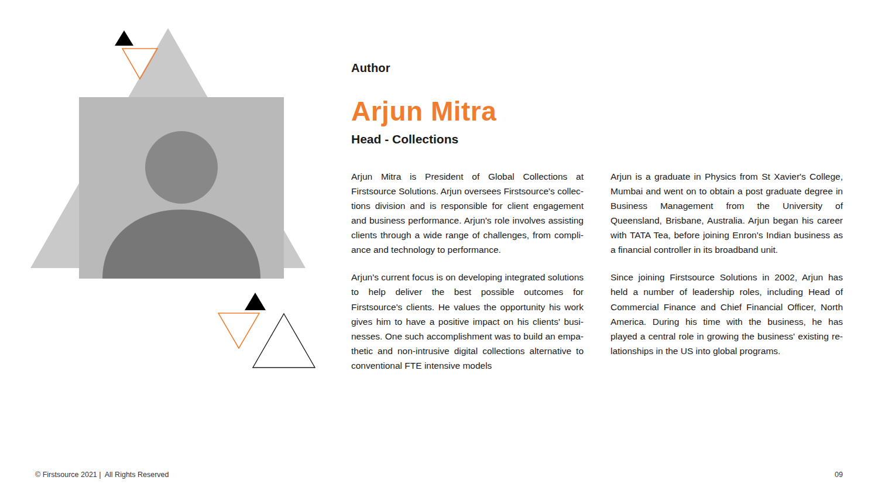Author
Arjun Mitra
Head - Collections
Arjun Mitra is President of Global Collections at Firstsource Solutions. Arjun oversees Firstsource's collections division and is responsible for client engagement and business performance. Arjun's role involves assisting clients through a wide range of challenges, from compliance and technology to performance.
Arjun's current focus is on developing integrated solutions to help deliver the best possible outcomes for Firstsource's clients. He values the opportunity his work gives him to have a positive impact on his clients' businesses. One such accomplishment was to build an empathetic and non-intrusive digital collections alternative to conventional FTE intensive models
Arjun is a graduate in Physics from St Xavier's College, Mumbai and went on to obtain a post graduate degree in Business Management from the University of Queensland, Brisbane, Australia. Arjun began his career with TATA Tea, before joining Enron's Indian business as a financial controller in its broadband unit.
Since joining Firstsource Solutions in 2002, Arjun has held a number of leadership roles, including Head of Commercial Finance and Chief Financial Officer, North America. During his time with the business, he has played a central role in growing the business' existing relationships in the US into global programs.
© Firstsource 2021 | All Rights Reserved 09